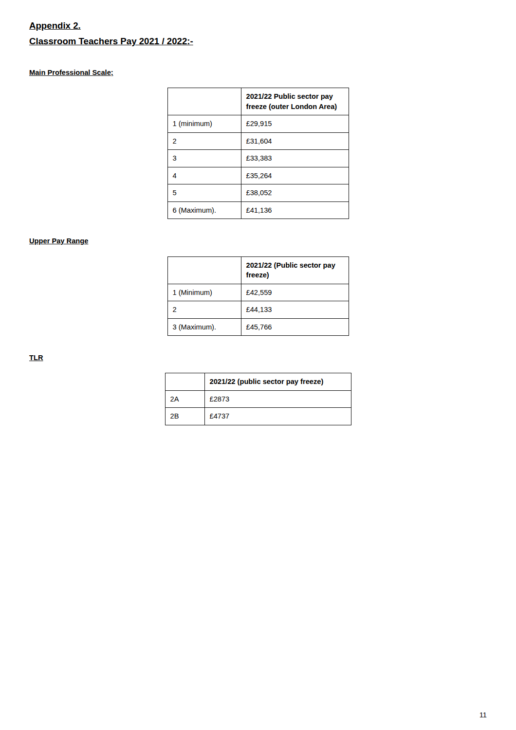Appendix 2.
Classroom Teachers Pay 2021 / 2022:-
Main Professional Scale;
| | 2021/22 Public sector pay freeze (outer London Area) |
| 1 (minimum) | £29,915 |
| 2 | £31,604 |
| 3 | £33,383 |
| 4 | £35,264 |
| 5 | £38,052 |
| 6 (Maximum). | £41,136 |
Upper Pay Range
| | 2021/22 (Public sector pay freeze) |
| 1 (Minimum) | £42,559 |
| 2 | £44,133 |
| 3 (Maximum). | £45,766 |
TLR
| | 2021/22 (public sector pay freeze) |
| 2A | £2873 |
| 2B | £4737 |
11